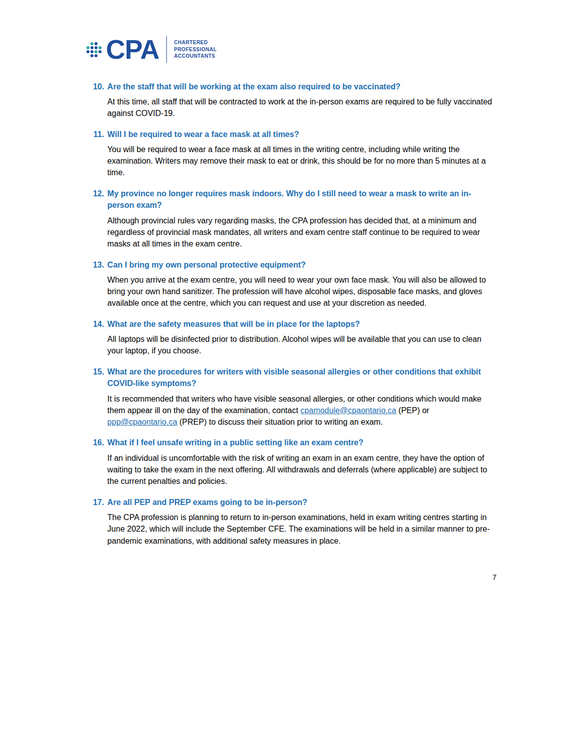CPA
Chartered
Professional
Accountants
Are the staff that will be working at the exam also required to be vaccinated?
At this time, all staff that will be contracted to work at the in-person exams are required to be fully vaccinated against COVID-19.
Will I be required to wear a face mask at all times?
You will be required to wear a face mask at all times in the writing centre, including while writing the examination. Writers may remove their mask to eat or drink, this should be for no more than 5 minutes at a time.
My province no longer requires mask indoors. Why do I still need to wear a mask to write an in-person exam?
Although provincial rules vary regarding masks, the CPA profession has decided that, at a minimum and regardless of provincial mask mandates, all writers and exam centre staff continue to be required to wear masks at all times in the exam centre.
Can I bring my own personal protective equipment?
When you arrive at the exam centre, you will need to wear your own face mask. You will also be allowed to bring your own hand sanitizer. The profession will have alcohol wipes, disposable face masks, and gloves available once at the centre, which you can request and use at your discretion as needed.
What are the safety measures that will be in place for the laptops?
All laptops will be disinfected prior to distribution. Alcohol wipes will be available that you can use to clean your laptop, if you choose.
What are the procedures for writers with visible seasonal allergies or other conditions that exhibit COVID-like symptoms?
It is recommended that writers who have visible seasonal allergies, or other conditions which would make them appear ill on the day of the examination, contact cpamodule@cpaontario.ca (PEP) or ppp@cpaontario.ca (PREP) to discuss their situation prior to writing an exam.
What if I feel unsafe writing in a public setting like an exam centre?
If an individual is uncomfortable with the risk of writing an exam in an exam centre, they have the option of waiting to take the exam in the next offering. All withdrawals and deferrals (where applicable) are subject to the current penalties and policies.
Are all PEP and PREP exams going to be in-person?
The CPA profession is planning to return to in-person examinations, held in exam writing centres starting in June 2022, which will include the September CFE. The examinations will be held in a similar manner to pre-pandemic examinations, with additional safety measures in place.
7